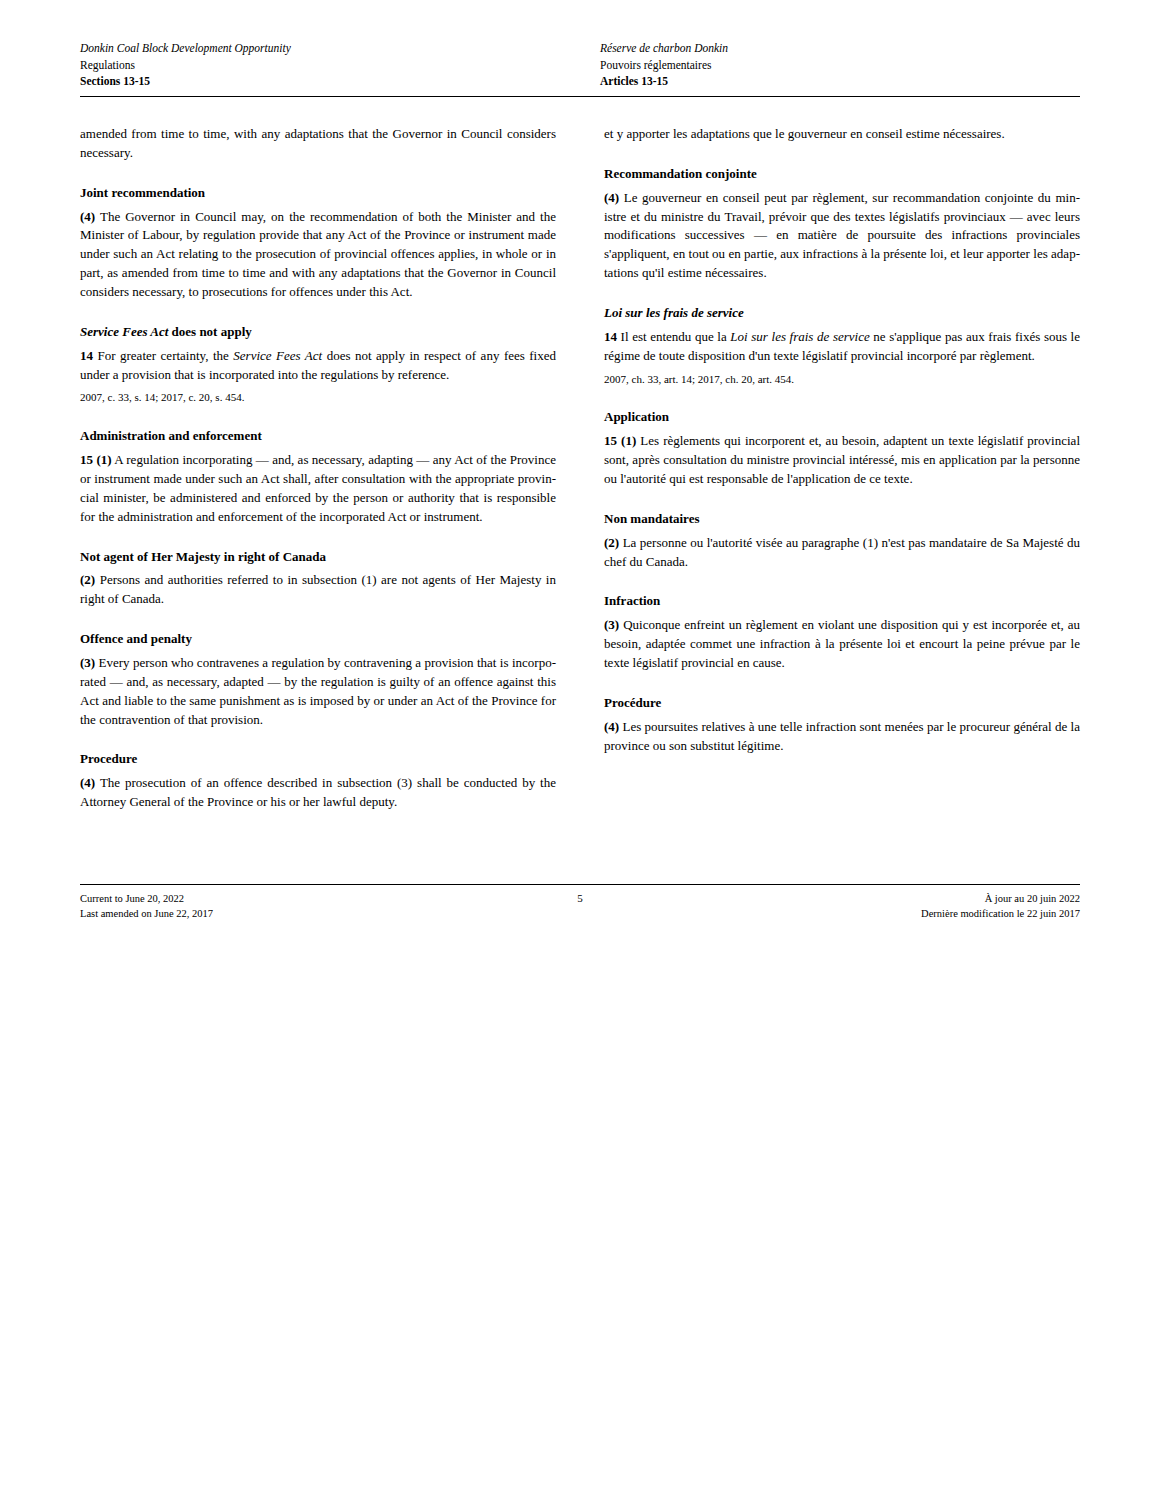Donkin Coal Block Development Opportunity
Regulations
Sections 13-15
Réserve de charbon Donkin
Pouvoirs réglementaires
Articles 13-15
amended from time to time, with any adaptations that the Governor in Council considers necessary.
Joint recommendation
(4) The Governor in Council may, on the recommendation of both the Minister and the Minister of Labour, by regulation provide that any Act of the Province or instrument made under such an Act relating to the prosecution of provincial offences applies, in whole or in part, as amended from time to time and with any adaptations that the Governor in Council considers necessary, to prosecutions for offences under this Act.
Service Fees Act does not apply
14 For greater certainty, the Service Fees Act does not apply in respect of any fees fixed under a provision that is incorporated into the regulations by reference.
2007, c. 33, s. 14; 2017, c. 20, s. 454.
Administration and enforcement
15 (1) A regulation incorporating — and, as necessary, adapting — any Act of the Province or instrument made under such an Act shall, after consultation with the appropriate provincial minister, be administered and enforced by the person or authority that is responsible for the administration and enforcement of the incorporated Act or instrument.
Not agent of Her Majesty in right of Canada
(2) Persons and authorities referred to in subsection (1) are not agents of Her Majesty in right of Canada.
Offence and penalty
(3) Every person who contravenes a regulation by contravening a provision that is incorporated — and, as necessary, adapted — by the regulation is guilty of an offence against this Act and liable to the same punishment as is imposed by or under an Act of the Province for the contravention of that provision.
Procedure
(4) The prosecution of an offence described in subsection (3) shall be conducted by the Attorney General of the Province or his or her lawful deputy.
et y apporter les adaptations que le gouverneur en conseil estime nécessaires.
Recommandation conjointe
(4) Le gouverneur en conseil peut par règlement, sur recommandation conjointe du ministre et du ministre du Travail, prévoir que des textes législatifs provinciaux — avec leurs modifications successives — en matière de poursuite des infractions provinciales s'appliquent, en tout ou en partie, aux infractions à la présente loi, et leur apporter les adaptations qu'il estime nécessaires.
Loi sur les frais de service
14 Il est entendu que la Loi sur les frais de service ne s'applique pas aux frais fixés sous le régime de toute disposition d'un texte législatif provincial incorporé par règlement.
2007, ch. 33, art. 14; 2017, ch. 20, art. 454.
Application
15 (1) Les règlements qui incorporent et, au besoin, adaptent un texte législatif provincial sont, après consultation du ministre provincial intéressé, mis en application par la personne ou l'autorité qui est responsable de l'application de ce texte.
Non mandataires
(2) La personne ou l'autorité visée au paragraphe (1) n'est pas mandataire de Sa Majesté du chef du Canada.
Infraction
(3) Quiconque enfreint un règlement en violant une disposition qui y est incorporée et, au besoin, adaptée commet une infraction à la présente loi et encourt la peine prévue par le texte législatif provincial en cause.
Procédure
(4) Les poursuites relatives à une telle infraction sont menées par le procureur général de la province ou son substitut légitime.
Current to June 20, 2022
Last amended on June 22, 2017
5
À jour au 20 juin 2022
Dernière modification le 22 juin 2017